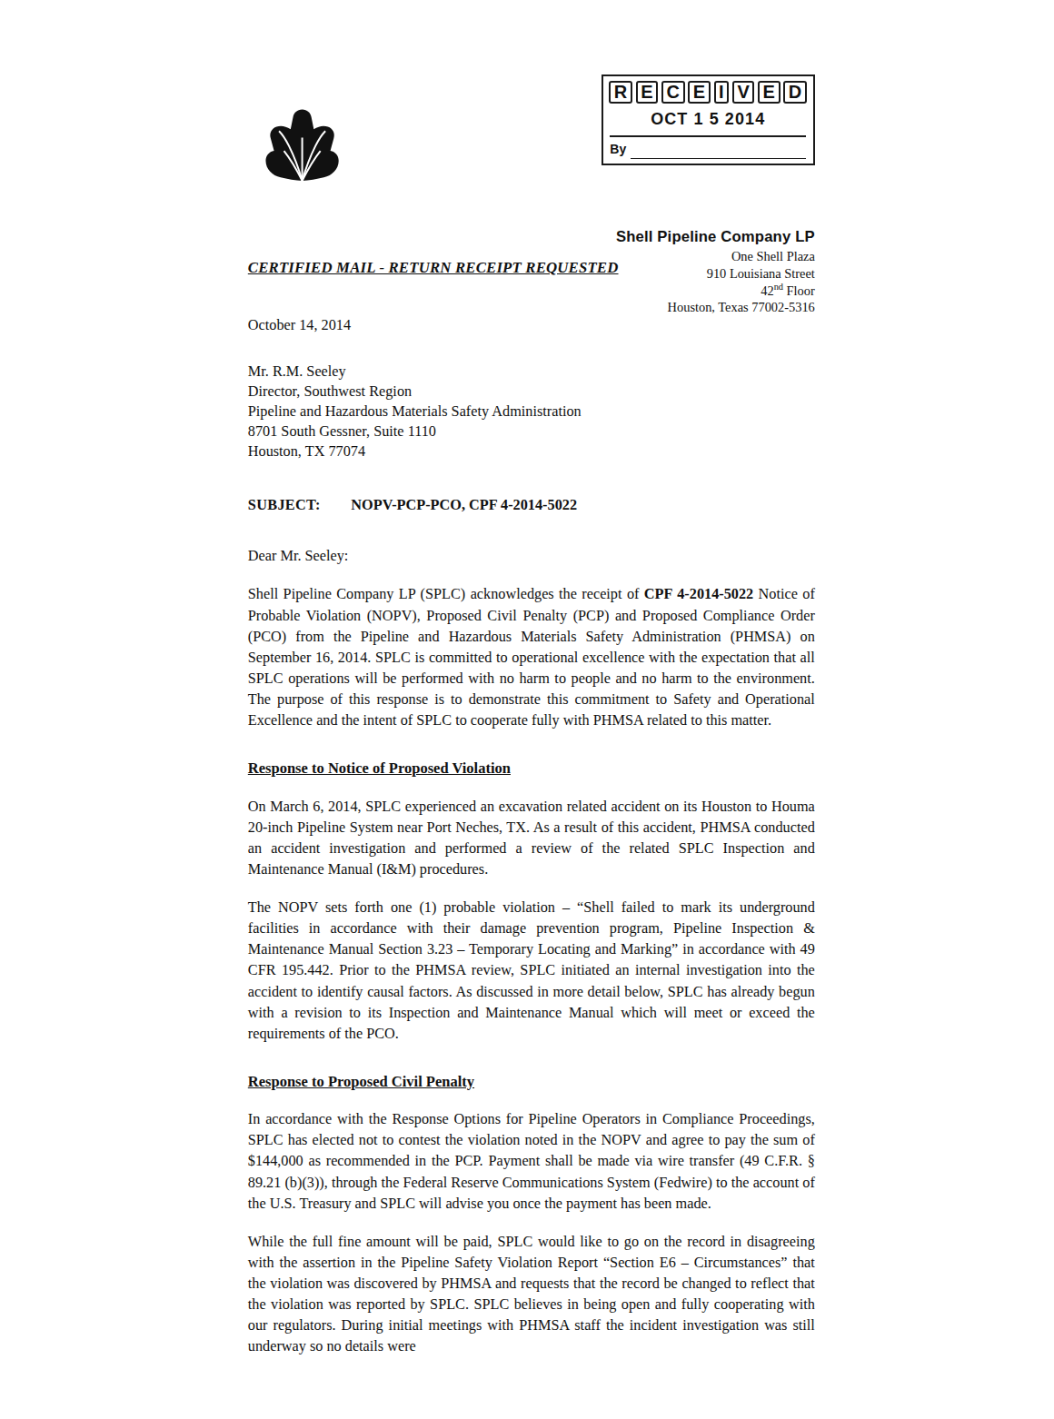RECEIVED
OCT 1 5 2014
By
Shell Pipeline Company LP
One Shell Plaza
910 Louisiana Street
42nd Floor
Houston, Texas 77002-5316
CERTIFIED MAIL - RETURN RECEIPT REQUESTED
October 14, 2014
Mr. R.M. Seeley
Director, Southwest Region
Pipeline and Hazardous Materials Safety Administration
8701 South Gessner, Suite 1110
Houston, TX 77074
SUBJECT: NOPV-PCP-PCO, CPF 4-2014-5022
Dear Mr. Seeley:
Shell Pipeline Company LP (SPLC) acknowledges the receipt of CPF 4-2014-5022 Notice of Probable Violation (NOPV), Proposed Civil Penalty (PCP) and Proposed Compliance Order (PCO) from the Pipeline and Hazardous Materials Safety Administration (PHMSA) on September 16, 2014. SPLC is committed to operational excellence with the expectation that all SPLC operations will be performed with no harm to people and no harm to the environment. The purpose of this response is to demonstrate this commitment to Safety and Operational Excellence and the intent of SPLC to cooperate fully with PHMSA related to this matter.
Response to Notice of Proposed Violation
On March 6, 2014, SPLC experienced an excavation related accident on its Houston to Houma 20-inch Pipeline System near Port Neches, TX. As a result of this accident, PHMSA conducted an accident investigation and performed a review of the related SPLC Inspection and Maintenance Manual (I&M) procedures.
The NOPV sets forth one (1) probable violation – “Shell failed to mark its underground facilities in accordance with their damage prevention program, Pipeline Inspection & Maintenance Manual Section 3.23 – Temporary Locating and Marking” in accordance with 49 CFR 195.442. Prior to the PHMSA review, SPLC initiated an internal investigation into the accident to identify causal factors. As discussed in more detail below, SPLC has already begun with a revision to its Inspection and Maintenance Manual which will meet or exceed the requirements of the PCO.
Response to Proposed Civil Penalty
In accordance with the Response Options for Pipeline Operators in Compliance Proceedings, SPLC has elected not to contest the violation noted in the NOPV and agree to pay the sum of $144,000 as recommended in the PCP. Payment shall be made via wire transfer (49 C.F.R. § 89.21 (b)(3)), through the Federal Reserve Communications System (Fedwire) to the account of the U.S. Treasury and SPLC will advise you once the payment has been made.
While the full fine amount will be paid, SPLC would like to go on the record in disagreeing with the assertion in the Pipeline Safety Violation Report “Section E6 – Circumstances” that the violation was discovered by PHMSA and requests that the record be changed to reflect that the violation was reported by SPLC. SPLC believes in being open and fully cooperating with our regulators. During initial meetings with PHMSA staff the incident investigation was still underway so no details were